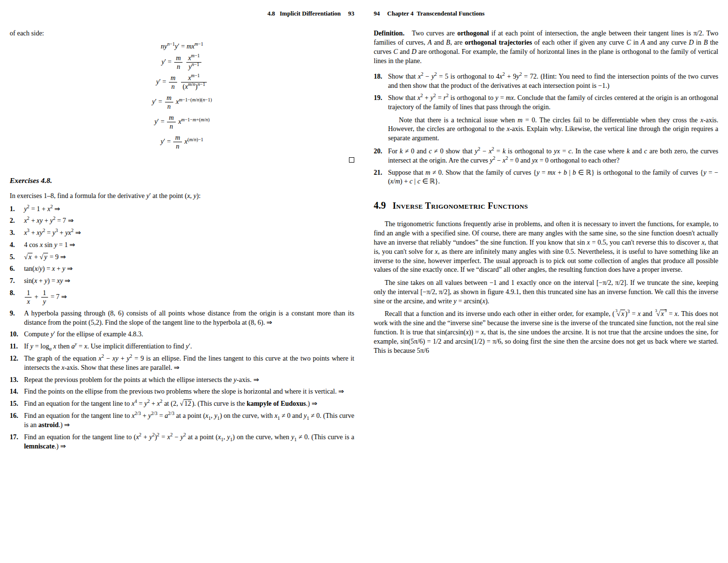4.8 Implicit Differentiation 93
of each side:
nyn−1y′ = mxm−1
y′ = mn xm−1 yn−1
y′ = mn xm−1(xm/n)n−1
y′ = mn xm−1−(m/n)(n−1)
y′ = mn xm−1−m+(m/n)
y′ = mn x(m/n)−1
Exercises 4.8.
In exercises 1–8, find a formula for the derivative y′ at the point (x, y):
y2 = 1 + x2
x2 + xy + y2 = 7
x3 + xy2 = y3 + yx2
4 cos x sin y = 1
√x + √y = 9
tan(x/y) = x + y
sin(x + y) = xy
1 x + 1 y = 7
A hyperbola passing through (8, 6) consists of all points whose distance from the origin is a constant more than its distance from the point (5,2). Find the slope of the tangent line to the hyperbola at (8, 6).
Compute y′ for the ellipse of example 4.8.3.
If y = loga x then ay = x. Use implicit differentiation to find y′.
The graph of the equation x2 − xy + y2 = 9 is an ellipse. Find the lines tangent to this curve at the two points where it intersects the x-axis. Show that these lines are parallel.
Repeat the previous problem for the points at which the ellipse intersects the y-axis.
Find the points on the ellipse from the previous two problems where the slope is horizontal and where it is vertical.
Find an equation for the tangent line to x4 = y2 + x2 at (2, √12). (This curve is the kampyle of Eudoxus.)
Find an equation for the tangent line to x2/3 + y2/3 = a2/3 at a point (x1, y1) on the curve, with x1 ≠ 0 and y1 ≠ 0. (This curve is an astroid.)
Find an equation for the tangent line to (x2 + y2)2 = x2 − y2 at a point (x1, y1) on the curve, when y1 ≠ 0. (This curve is a lemniscate.)
94 Chapter 4 Transcendental Functions
Definition. Two curves are orthogonal if at each point of intersection, the angle between their tangent lines is π/2. Two families of curves, A and B, are orthogonal trajectories of each other if given any curve C in A and any curve D in B the curves C and D are orthogonal. For example, the family of horizontal lines in the plane is orthogonal to the family of vertical lines in the plane.
Show that x2 − y2 = 5 is orthogonal to 4x2 + 9y2 = 72. (Hint: You need to find the intersection points of the two curves and then show that the product of the derivatives at each intersection point is −1.)
Show that x2 + y2 = r2 is orthogonal to y = mx. Conclude that the family of circles centered at the origin is an orthogonal trajectory of the family of lines that pass through the origin.
Note that there is a technical issue when m = 0. The circles fail to be differentiable when they cross the x-axis. However, the circles are orthogonal to the x-axis. Explain why. Likewise, the vertical line through the origin requires a separate argument.
For k ≠ 0 and c ≠ 0 show that y2 − x2 = k is orthogonal to yx = c. In the case where k and c are both zero, the curves intersect at the origin. Are the curves y2 − x2 = 0 and yx = 0 orthogonal to each other?
Suppose that m ≠ 0. Show that the family of curves {y = mx + b | b ∈ ℝ} is orthogonal to the family of curves {y = −(x/m) + c | c ∈ ℝ}.
4.9 Inverse Trigonometric Functions
The trigonometric functions frequently arise in problems, and often it is necessary to invert the functions, for example, to find an angle with a specified sine. Of course, there are many angles with the same sine, so the sine function doesn't actually have an inverse that reliably “undoes” the sine function. If you know that sin x = 0.5, you can't reverse this to discover x, that is, you can't solve for x, as there are infinitely many angles with sine 0.5. Nevertheless, it is useful to have something like an inverse to the sine, however imperfect. The usual approach is to pick out some collection of angles that produce all possible values of the sine exactly once. If we “discard” all other angles, the resulting function does have a proper inverse.
The sine takes on all values between −1 and 1 exactly once on the interval [−π/2, π/2]. If we truncate the sine, keeping only the interval [−π/2, π/2], as shown in figure 4.9.1, then this truncated sine has an inverse function. We call this the inverse sine or the arcsine, and write y = arcsin(x).
Recall that a function and its inverse undo each other in either order, for example, (3√x)3 = x and 3√x3 = x. This does not work with the sine and the “inverse sine” because the inverse sine is the inverse of the truncated sine function, not the real sine function. It is true that sin(arcsin(x)) = x, that is, the sine undoes the arcsine. It is not true that the arcsine undoes the sine, for example, sin(5π/6) = 1/2 and arcsin(1/2) = π/6, so doing first the sine then the arcsine does not get us back where we started. This is because 5π/6